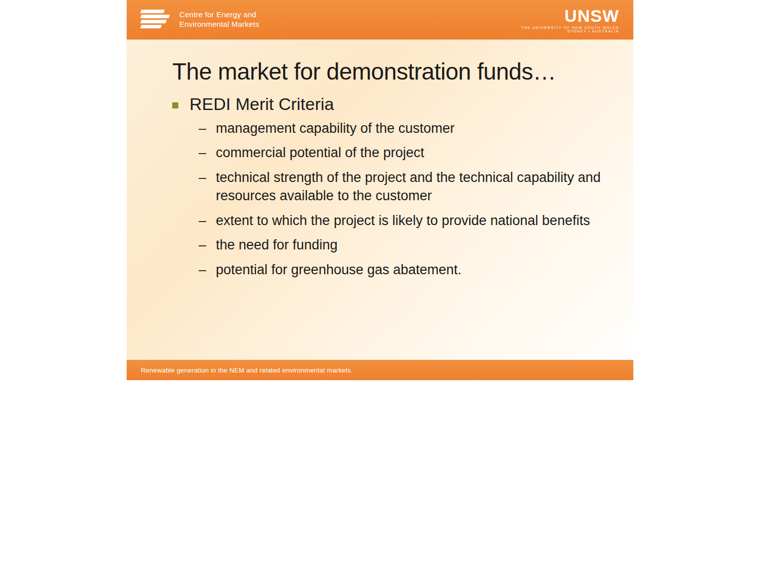Centre for Energy and
Environmental Markets
UNSW
THE UNIVERSITY OF NEW SOUTH WALES
SYDNEY • AUSTRALIA
The market for demonstration funds…
REDI Merit Criteria
management capability of the customer
commercial potential of the project
technical strength of the project and the technical capability and resources available to the customer
extent to which the project is likely to provide national benefits
the need for funding
potential for greenhouse gas abatement.
Renewable generation in the NEM and related environmental markets